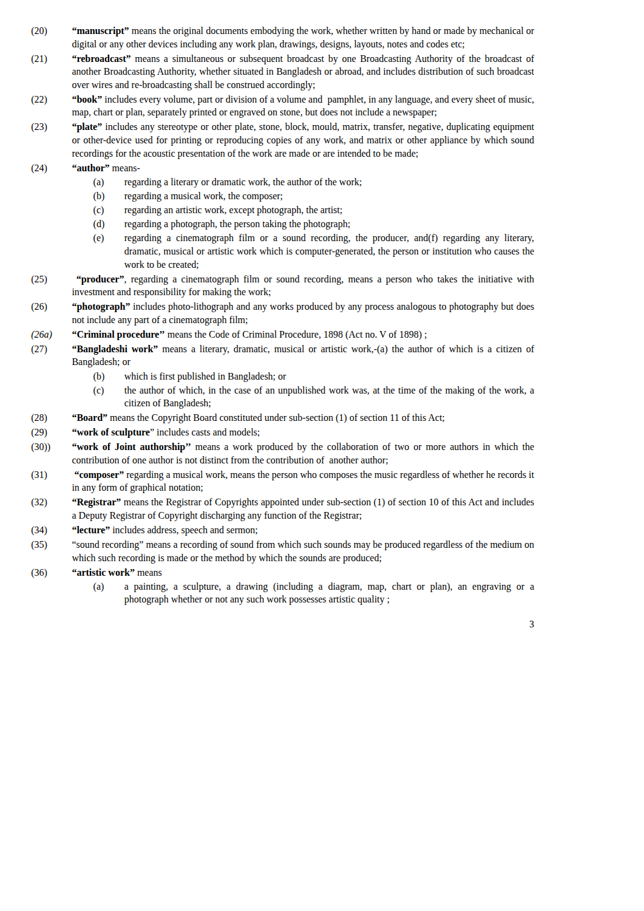(20)
“manuscript” means the original documents embodying the work, whether written by hand or made by mechanical or digital or any other devices including any work plan, drawings, designs, layouts, notes and codes etc;
(21)
“rebroadcast” means a simultaneous or subsequent broadcast by one Broadcasting Authority of the broadcast of another Broadcasting Authority, whether situated in Bangladesh or abroad, and includes distribution of such broadcast over wires and re-broadcasting shall be construed accordingly;
(22)
“book” includes every volume, part or division of a volume and pamphlet, in any language, and every sheet of music, map, chart or plan, separately printed or engraved on stone, but does not include a newspaper;
(23)
“plate” includes any stereotype or other plate, stone, block, mould, matrix, transfer, negative, duplicating equipment or other-device used for printing or reproducing copies of any work, and matrix or other appliance by which sound recordings for the acoustic presentation of the work are made or are intended to be made;
(24)
“author” means-
(a)
regarding a literary or dramatic work, the author of the work;
(b)
regarding a musical work, the composer;
(c)
regarding an artistic work, except photograph, the artist;
(d)
regarding a photograph, the person taking the photograph;
(e)
regarding a cinematograph film or a sound recording, the producer, and(f) regarding any literary, dramatic, musical or artistic work which is computer-generated, the person or institution who causes the work to be created;
(25)
“producer”, regarding a cinematograph film or sound recording, means a person who takes the initiative with investment and responsibility for making the work;
(26)
“photograph” includes photo-lithograph and any works produced by any process analogous to photography but does not include any part of a cinematograph film;
(26a)
“Criminal procedure’’ means the Code of Criminal Procedure, 1898 (Act no. V of 1898) ;
(27)
“Bangladeshi work” means a literary, dramatic, musical or artistic work,-(a) the author of which is a citizen of Bangladesh; or
(b)
which is first published in Bangladesh; or
(c)
the author of which, in the case of an unpublished work was, at the time of the making of the work, a citizen of Bangladesh;
(28)
“Board” means the Copyright Board constituted under sub-section (1) of section 11 of this Act;
(29)
“work of sculpture” includes casts and models;
(30))
“work of Joint authorship’’ means a work produced by the collaboration of two or more authors in which the contribution of one author is not distinct from the contribution of another author;
(31)
“composer” regarding a musical work, means the person who composes the music regardless of whether he records it in any form of graphical notation;
(32)
“Registrar” means the Registrar of Copyrights appointed under sub-section (1) of section 10 of this Act and includes a Deputy Registrar of Copyright discharging any function of the Registrar;
(34)
“lecture” includes address, speech and sermon;
(35)
“sound recording” means a recording of sound from which such sounds may be produced regardless of the medium on which such recording is made or the method by which the sounds are produced;
(36)
“artistic work” means
(a)
a painting, a sculpture, a drawing (including a diagram, map, chart or plan), an engraving or a photograph whether or not any such work possesses artistic quality ;
3